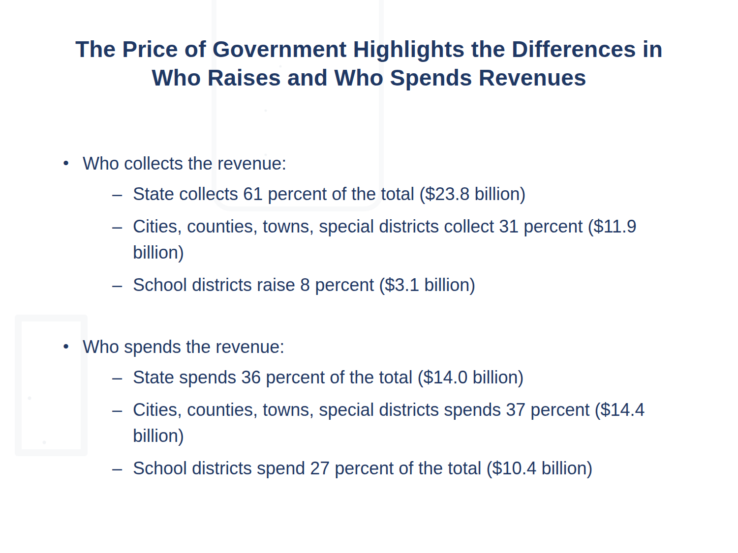The Price of Government Highlights the Differences in Who Raises and Who Spends Revenues
• Who collects the revenue:
–State collects 61 percent of the total ($23.8 billion)
–Cities, counties, towns, special districts collect 31 percent ($11.9 billion)
–School districts raise 8 percent ($3.1 billion)
• Who spends the revenue:
–State spends 36 percent of the total ($14.0 billion)
–Cities, counties, towns, special districts spends 37 percent ($14.4 billion)
–School districts spend 27 percent of the total ($10.4 billion)